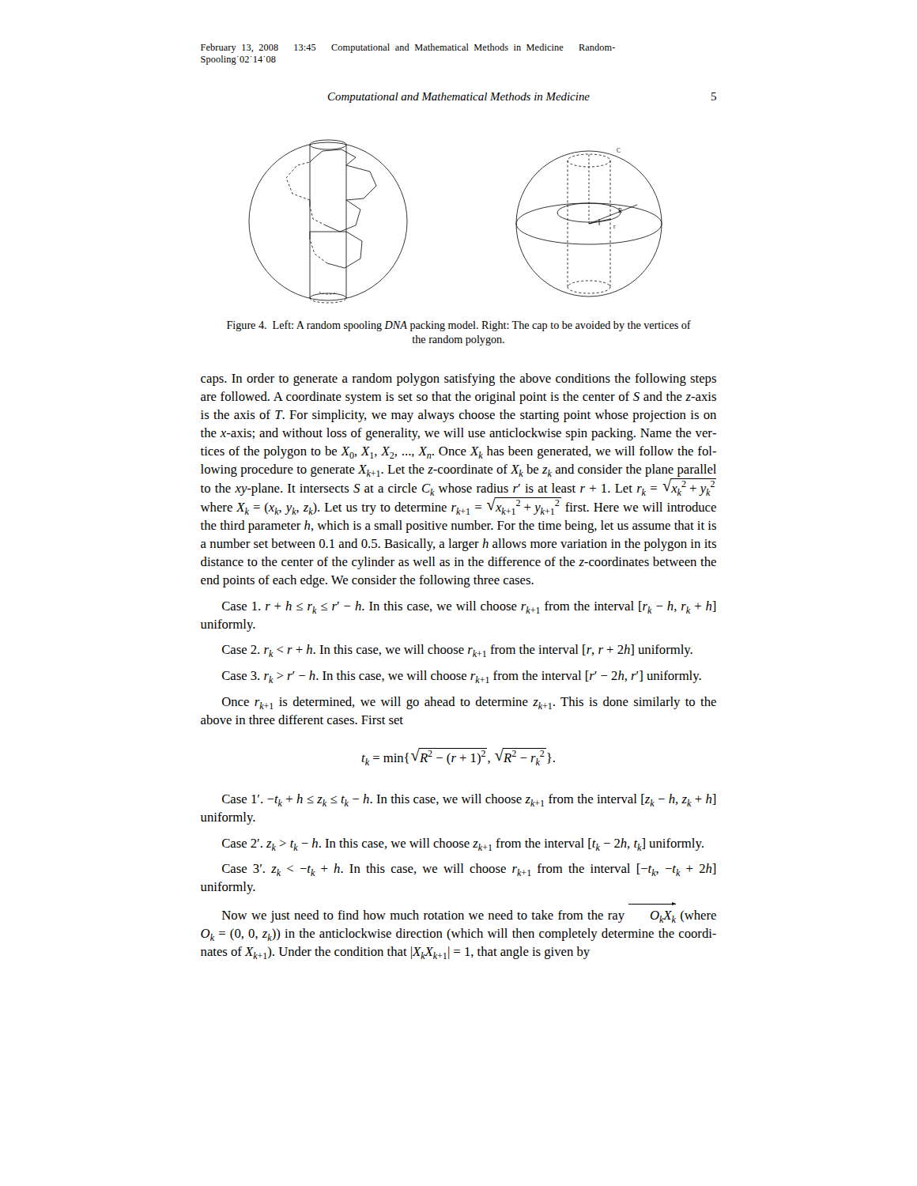February 13, 2008 13:45 Computational and Mathematical Methods in Medicine Random- Spooling˙02˙14˙08
Computational and Mathematical Methods in Medicine 5
C R r
Figure 4. Left: A random spooling DNA packing model. Right: The cap to be avoided by the vertices of the random polygon.
caps. In order to generate a random polygon satisfying the above conditions the following steps are followed. A coordinate system is set so that the original point is the center of S and the z-axis is the axis of T. For simplicity, we may always choose the starting point whose projection is on the x-axis; and without loss of generality, we will use anticlockwise spin packing. Name the vertices of the polygon to be X0, X1, X2, ..., Xn. Once Xk has been generated, we will follow the following procedure to generate Xk+1. Let the z-coordinate of Xk be zk and consider the plane parallel to the xy-plane. It intersects S at a circle Ck whose radius r′ is at least r + 1. Let rk = xk2 + yk2 where Xk = (xk, yk, zk). Let us try to determine rk+1 = xk+12 + yk+12 first. Here we will introduce the third parameter h, which is a small positive number. For the time being, let us assume that it is a number set between 0.1 and 0.5. Basically, a larger h allows more variation in the polygon in its distance to the center of the cylinder as well as in the difference of the z-coordinates between the end points of each edge. We consider the following three cases.
Case 1. r + h ≤ rk ≤ r′ − h. In this case, we will choose rk+1 from the interval [rk − h, rk + h] uniformly.
Case 2. rk < r + h. In this case, we will choose rk+1 from the interval [r, r + 2h] uniformly.
Case 3. rk > r′ − h. In this case, we will choose rk+1 from the interval [r′ − 2h, r′] uniformly.
Once rk+1 is determined, we will go ahead to determine zk+1. This is done similarly to the above in three different cases. First set
tk = min{R2 − (r + 1)2, R2 − rk2}.
Case 1′. −tk + h ≤ zk ≤ tk − h. In this case, we will choose zk+1 from the interval [zk − h, zk + h] uniformly.
Case 2′. zk > tk − h. In this case, we will choose zk+1 from the interval [tk − 2h, tk] uniformly.
Case 3′. zk < −tk + h. In this case, we will choose rk+1 from the interval [−tk, −tk + 2h] uniformly.
Now we just need to find how much rotation we need to take from the ray OkXk (where Ok = (0, 0, zk)) in the anticlockwise direction (which will then completely determine the coordinates of Xk+1). Under the condition that |XkXk+1| = 1, that angle is given by